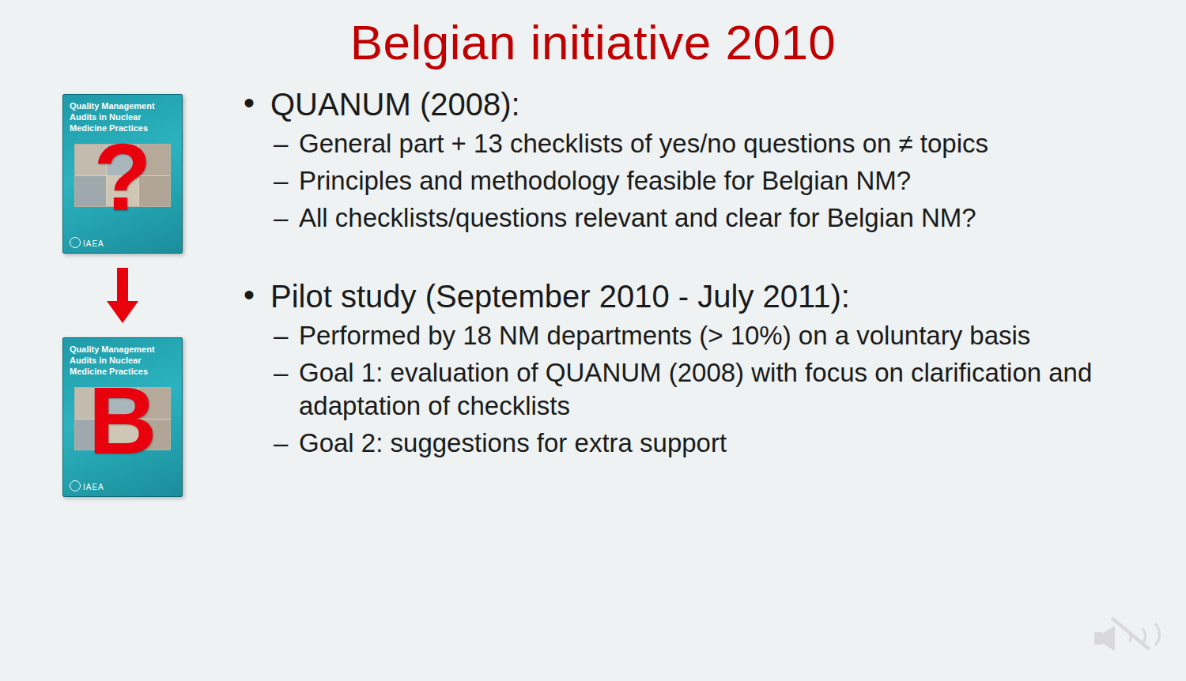Belgian initiative 2010
Quality Management
Audits in Nuclear
Medicine Practices
IAEA
?
Quality Management
Audits in Nuclear
Medicine Practices
IAEA
B
QUANUM (2008):
General part + 13 checklists of yes/no questions on ≠ topics
Principles and methodology feasible for Belgian NM?
All checklists/questions relevant and clear for Belgian NM?
Pilot study (September 2010 - July 2011):
Performed by 18 NM departments (> 10%) on a voluntary basis
Goal 1: evaluation of QUANUM (2008) with focus on clarification and adaptation of checklists
Goal 2: suggestions for extra support